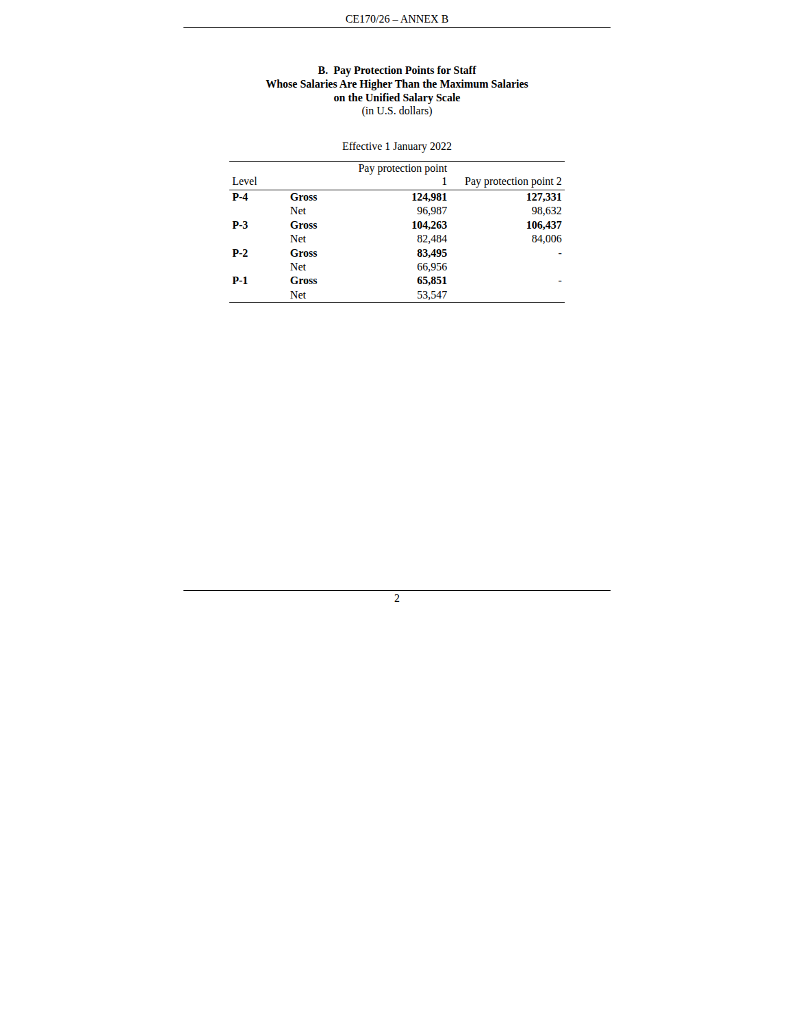CE170/26 – ANNEX B
B. Pay Protection Points for Staff
Whose Salaries Are Higher Than the Maximum Salaries
on the Unified Salary Scale
(in U.S. dollars)
Effective 1 January 2022
| Level | | Pay protection point 1 | Pay protection point 2 |
| --- | --- | --- | --- |
| P-4 | Gross | 124,981 | 127,331 |
| | Net | 96,987 | 98,632 |
| P-3 | Gross | 104,263 | 106,437 |
| | Net | 82,484 | 84,006 |
| P-2 | Gross | 83,495 | - |
| | Net | 66,956 | |
| P-1 | Gross | 65,851 | - |
| | Net | 53,547 | |
2